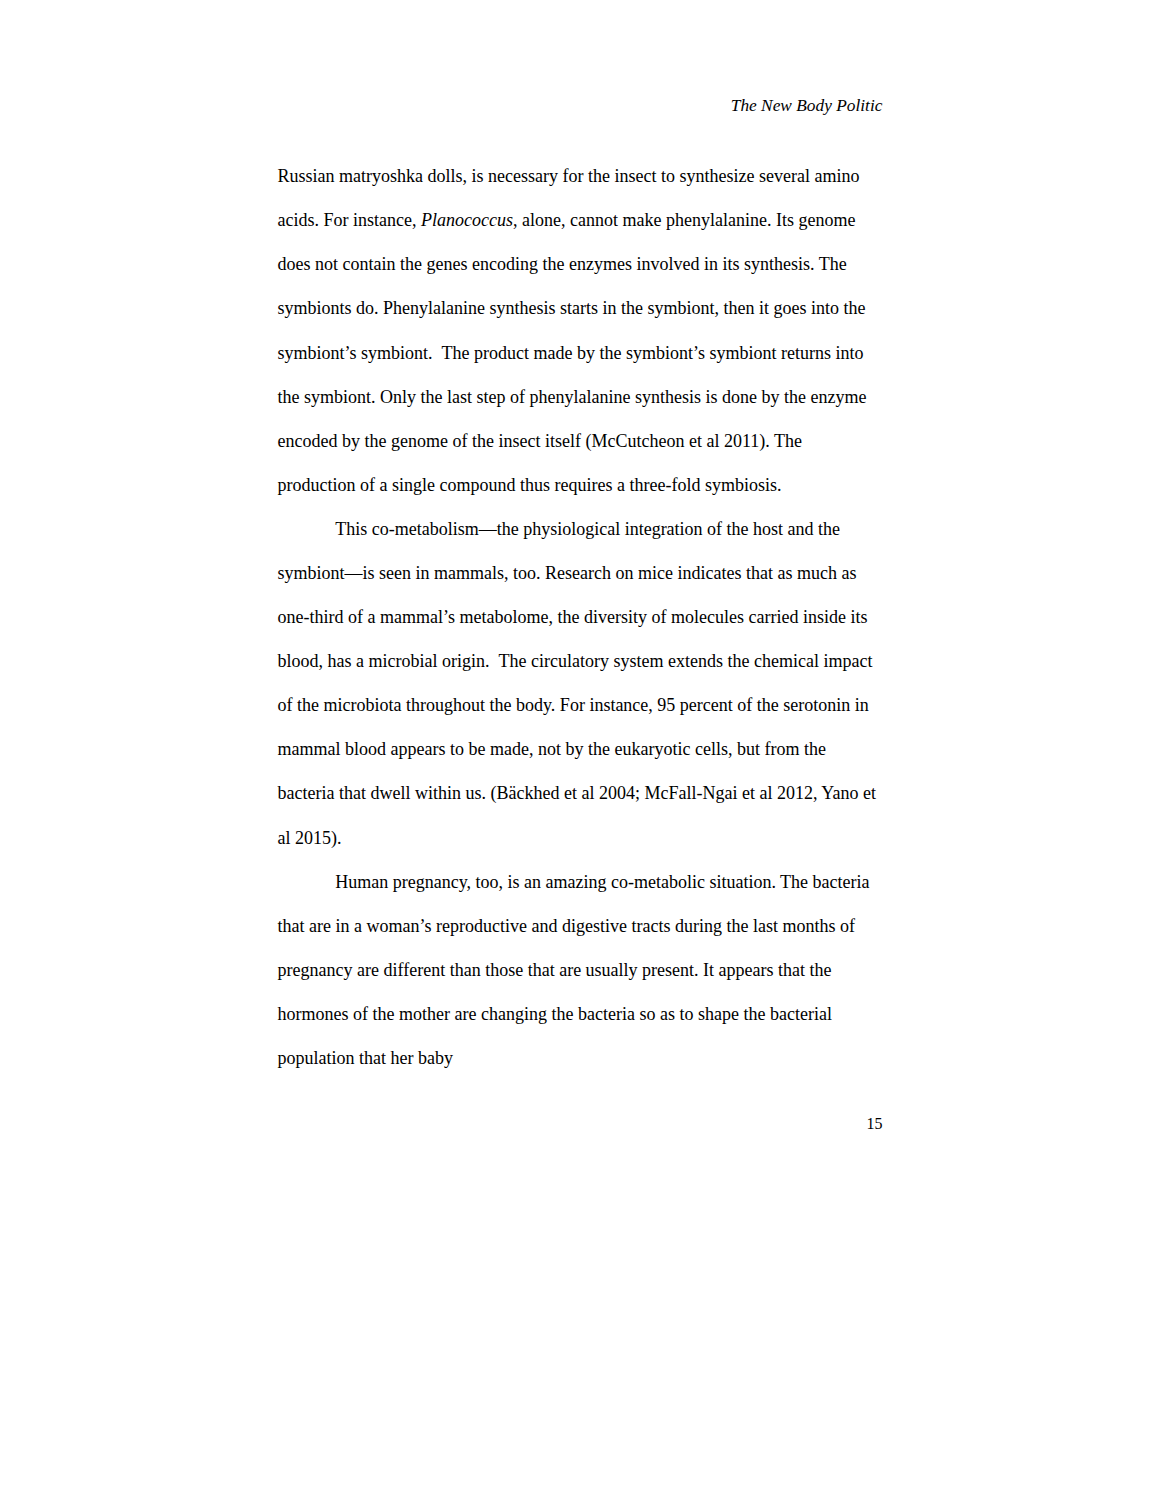The New Body Politic
Russian matryoshka dolls, is necessary for the insect to synthesize several amino acids. For instance, Planococcus, alone, cannot make phenylalanine. Its genome does not contain the genes encoding the enzymes involved in its synthesis. The symbionts do. Phenylalanine synthesis starts in the symbiont, then it goes into the symbiont’s symbiont. The product made by the symbiont’s symbiont returns into the symbiont. Only the last step of phenylalanine synthesis is done by the enzyme encoded by the genome of the insect itself (McCutcheon et al 2011). The production of a single compound thus requires a three-fold symbiosis.
This co-metabolism—the physiological integration of the host and the symbiont—is seen in mammals, too. Research on mice indicates that as much as one-third of a mammal’s metabolome, the diversity of molecules carried inside its blood, has a microbial origin. The circulatory system extends the chemical impact of the microbiota throughout the body. For instance, 95 percent of the serotonin in mammal blood appears to be made, not by the eukaryotic cells, but from the bacteria that dwell within us. (Bäckhed et al 2004; McFall-Ngai et al 2012, Yano et al 2015).
Human pregnancy, too, is an amazing co-metabolic situation. The bacteria that are in a woman’s reproductive and digestive tracts during the last months of pregnancy are different than those that are usually present. It appears that the hormones of the mother are changing the bacteria so as to shape the bacterial population that her baby
15